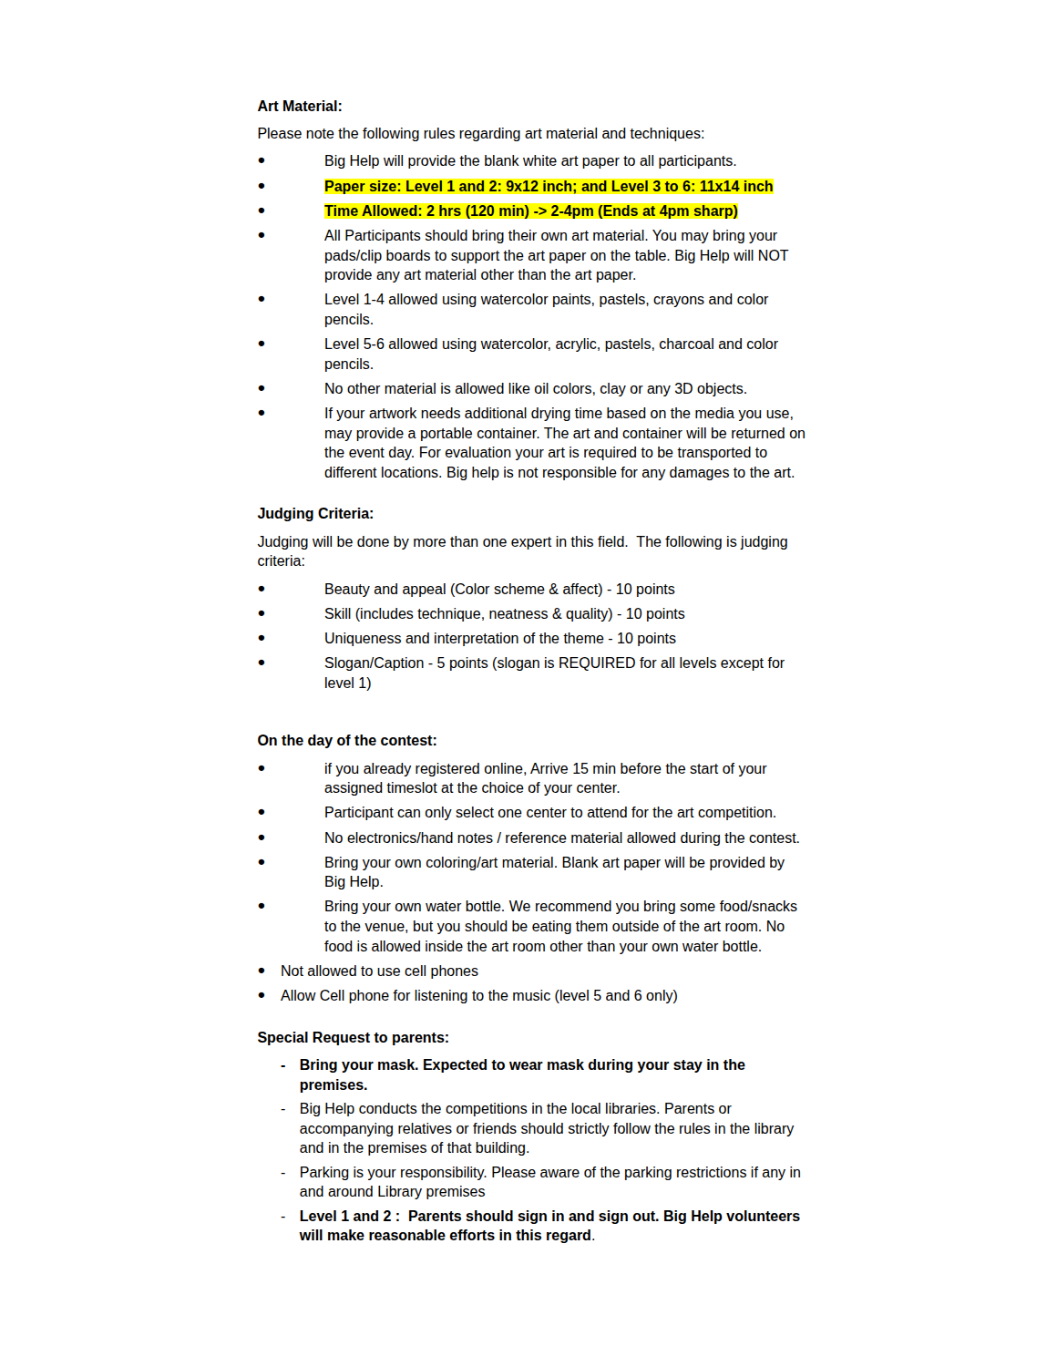Art Material:
Please note the following rules regarding art material and techniques:
Big Help will provide the blank white art paper to all participants.
Paper size: Level 1 and 2: 9x12 inch; and Level 3 to 6: 11x14 inch
Time Allowed: 2 hrs (120 min) -> 2-4pm (Ends at 4pm sharp)
All Participants should bring their own art material. You may bring your pads/clip boards to support the art paper on the table. Big Help will NOT provide any art material other than the art paper.
Level 1-4 allowed using watercolor paints, pastels, crayons and color pencils.
Level 5-6 allowed using watercolor, acrylic, pastels, charcoal and color pencils.
No other material is allowed like oil colors, clay or any 3D objects.
If your artwork needs additional drying time based on the media you use, may provide a portable container. The art and container will be returned on the event day. For evaluation your art is required to be transported to different locations. Big help is not responsible for any damages to the art.
Judging Criteria:
Judging will be done by more than one expert in this field. The following is judging criteria:
Beauty and appeal (Color scheme & affect) - 10 points
Skill (includes technique, neatness & quality) - 10 points
Uniqueness and interpretation of the theme - 10 points
Slogan/Caption - 5 points (slogan is REQUIRED for all levels except for level 1)
On the day of the contest:
if you already registered online, Arrive 15 min before the start of your assigned timeslot at the choice of your center.
Participant can only select one center to attend for the art competition.
No electronics/hand notes / reference material allowed during the contest.
Bring your own coloring/art material. Blank art paper will be provided by Big Help.
Bring your own water bottle. We recommend you bring some food/snacks to the venue, but you should be eating them outside of the art room. No food is allowed inside the art room other than your own water bottle.
Not allowed to use cell phones
Allow Cell phone for listening to the music (level 5 and 6 only)
Special Request to parents:
Bring your mask. Expected to wear mask during your stay in the premises.
Big Help conducts the competitions in the local libraries. Parents or accompanying relatives or friends should strictly follow the rules in the library and in the premises of that building.
Parking is your responsibility. Please aware of the parking restrictions if any in and around Library premises
Level 1 and 2 : Parents should sign in and sign out. Big Help volunteers will make reasonable efforts in this regard.